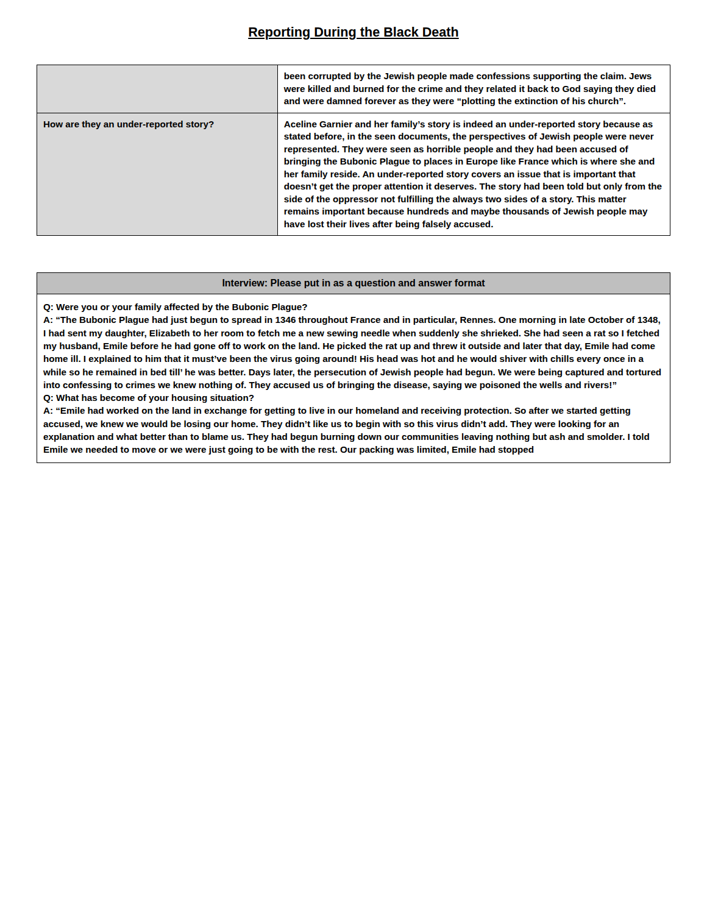Reporting During the Black Death
| | been corrupted by the Jewish people made confessions supporting the claim. Jews were killed and burned for the crime and they related it back to God saying they died and were damned forever as they were “plotting the extinction of his church”. |
| How are they an under-reported story? | Aceline Garnier and her family’s story is indeed an under-reported story because as stated before, in the seen documents, the perspectives of Jewish people were never represented. They were seen as horrible people and they had been accused of bringing the Bubonic Plague to places in Europe like France which is where she and her family reside. An under-reported story covers an issue that is important that doesn’t get the proper attention it deserves. The story had been told but only from the side of the oppressor not fulfilling the always two sides of a story. This matter remains important because hundreds and maybe thousands of Jewish people may have lost their lives after being falsely accused. |
Interview: Please put in as a question and answer format
Q: Were you or your family affected by the Bubonic Plague?
A: “The Bubonic Plague had just begun to spread in 1346 throughout France and in particular, Rennes. One morning in late October of 1348, I had sent my daughter, Elizabeth to her room to fetch me a new sewing needle when suddenly she shrieked. She had seen a rat so I fetched my husband, Emile before he had gone off to work on the land. He picked the rat up and threw it outside and later that day, Emile had come home ill. I explained to him that it must’ve been the virus going around! His head was hot and he would shiver with chills every once in a while so he remained in bed till’ he was better. Days later, the persecution of Jewish people had begun. We were being captured and tortured into confessing to crimes we knew nothing of. They accused us of bringing the disease, saying we poisoned the wells and rivers!”
Q: What has become of your housing situation?
A: “Emile had worked on the land in exchange for getting to live in our homeland and receiving protection. So after we started getting accused, we knew we would be losing our home. They didn’t like us to begin with so this virus didn’t add. They were looking for an explanation and what better than to blame us. They had begun burning down our communities leaving nothing but ash and smolder. I told Emile we needed to move or we were just going to be with the rest. Our packing was limited, Emile had stopped